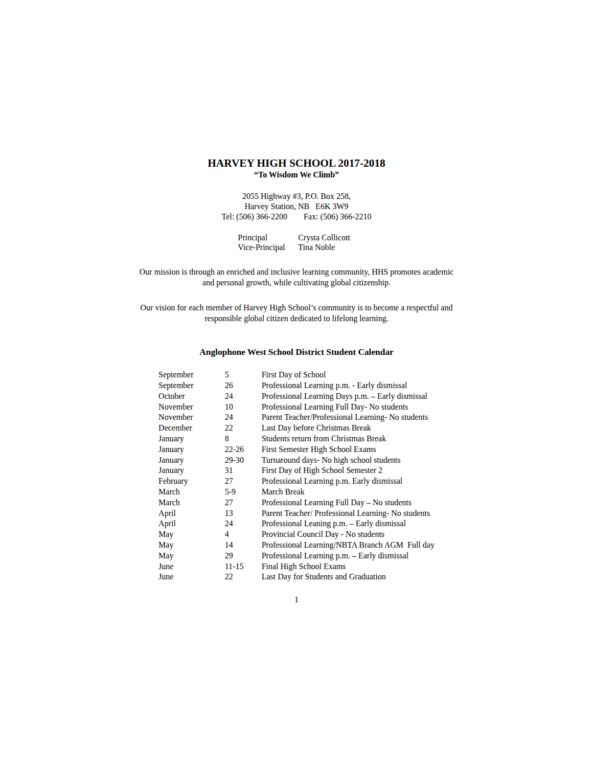HARVEY HIGH SCHOOL 2017-2018
“To Wisdom We Climb”
2055 Highway #3, P.O. Box 258,
Harvey Station, NB E6K 3W9
Tel: (506) 366-2200 Fax: (506) 366-2210
| Principal | Crysta Collicott |
| Vice-Principal | Tina Noble |
Our mission is through an enriched and inclusive learning community, HHS promotes academic and personal growth, while cultivating global citizenship.
Our vision for each member of Harvey High School’s community is to become a respectful and responsible global citizen dedicated to lifelong learning.
Anglophone West School District Student Calendar
| September | 5 | First Day of School |
| September | 26 | Professional Learning p.m. - Early dismissal |
| October | 24 | Professional Learning Days p.m. – Early dismissal |
| November | 10 | Professional Learning Full Day- No students |
| November | 24 | Parent Teacher/Professional Learning- No students |
| December | 22 | Last Day before Christmas Break |
| January | 8 | Students return from Christmas Break |
| January | 22-26 | First Semester High School Exams |
| January | 29-30 | Turnaround days- No high school students |
| January | 31 | First Day of High School Semester 2 |
| February | 27 | Professional Learning p.m. Early dismissal |
| March | 5-9 | March Break |
| March | 27 | Professional Learning Full Day – No students |
| April | 13 | Parent Teacher/ Professional Learning- No students |
| April | 24 | Professional Leaning p.m. – Early dismissal |
| May | 4 | Provincial Council Day - No students |
| May | 14 | Professional Learning/NBTA Branch AGM Full day |
| May | 29 | Professional Learning p.m. – Early dismissal |
| June | 11-15 | Final High School Exams |
| June | 22 | Last Day for Students and Graduation |
1